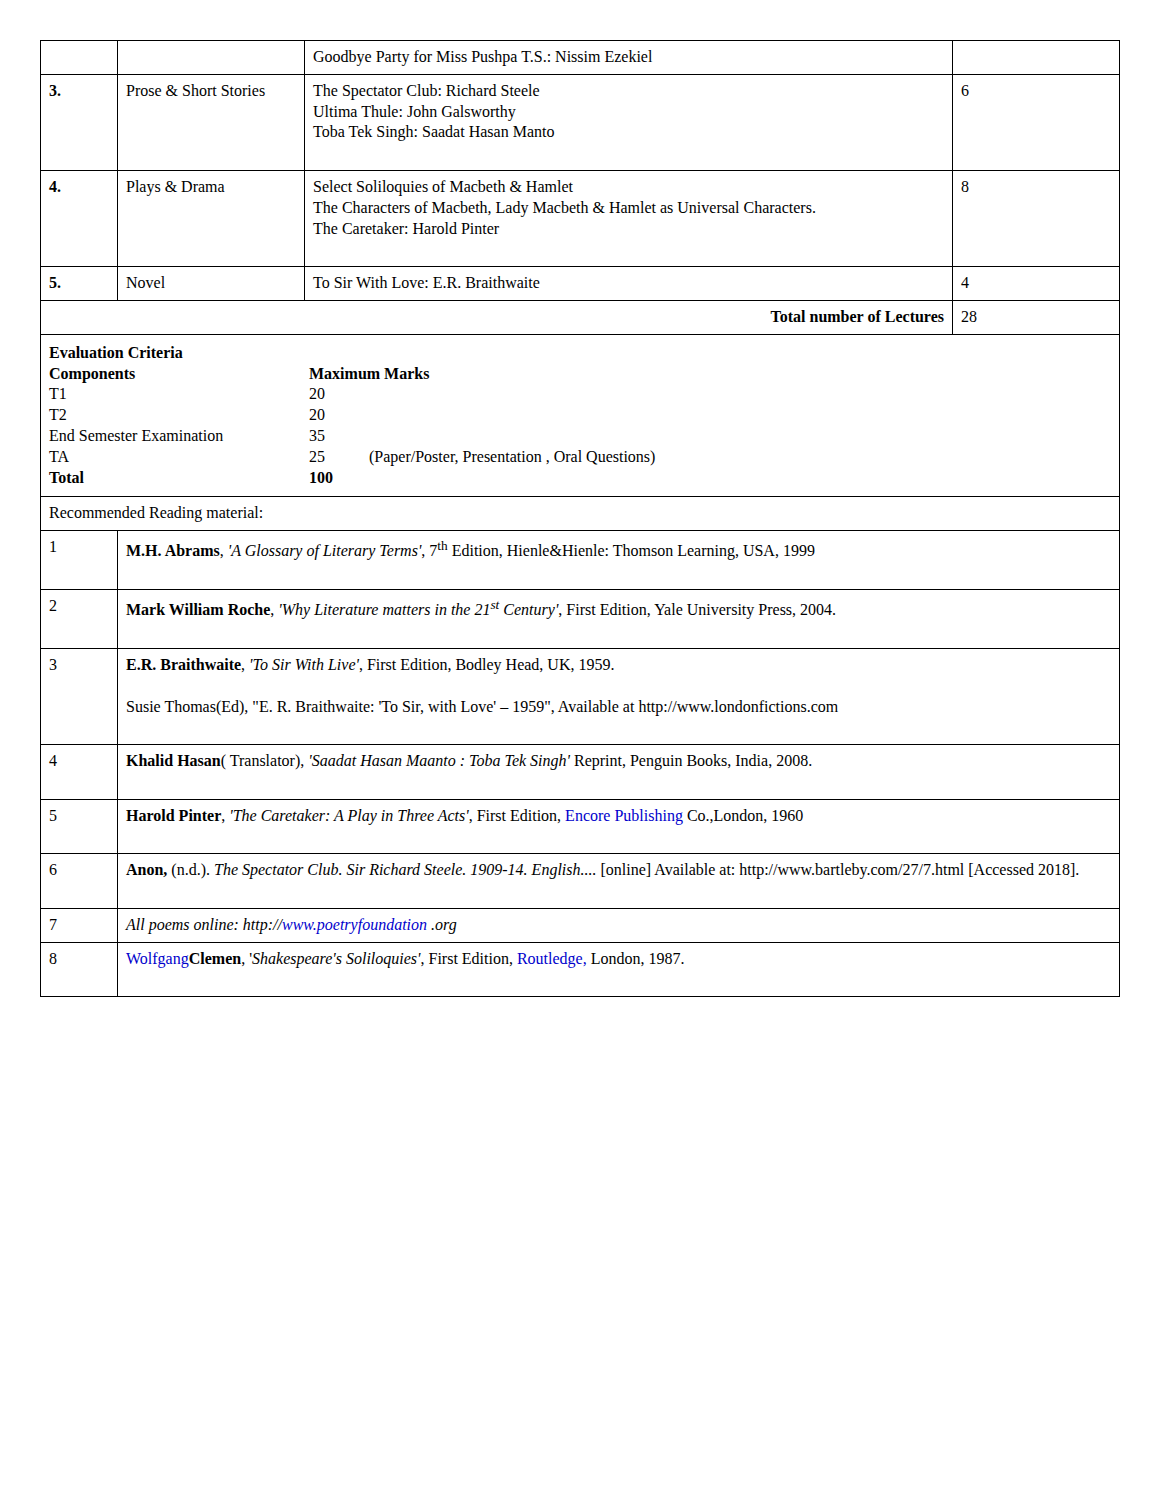| | | Goodbye Party for Miss Pushpa T.S.: Nissim Ezekiel | |
| 3. | Prose & Short Stories | The Spectator Club: Richard Steele Ultima Thule: John Galsworthy Toba Tek Singh: Saadat Hasan Manto | 6 |
| 4. | Plays & Drama | Select Soliloquies of Macbeth & Hamlet The Characters of Macbeth, Lady Macbeth & Hamlet as Universal Characters. The Caretaker: Harold Pinter | 8 |
| 5. | Novel | To Sir With Love: E.R. Braithwaite | 4 |
| Total number of Lectures | 28 |
| Evaluation Criteria Components Maximum Marks T1 20 T2 20 End Semester Examination 35 TA 25 (Paper/Poster, Presentation , Oral Questions) Total 100 |
| Recommended Reading material: |
| 1 | M.H. Abrams , 'A Glossary of Literary Terms' , 7 th Edition, Hienle&Hienle: Thomson Learning, USA, 1999 |
| 2 | Mark William Roche , 'Why Literature matters in the 21 st Century' , First Edition, Yale University Press, 2004. |
| 3 | E.R. Braithwaite , 'To Sir With Live' , First Edition, Bodley Head, UK, 1959. Susie Thomas(Ed), "E. R. Braithwaite: 'To Sir, with Love' – 1959", Available at http://www.londonfictions.com |
| 4 | Khalid Hasan ( Translator), 'Saadat Hasan Maanto : Toba Tek Singh' Reprint, Penguin Books, India, 2008. |
| 5 | Harold Pinter , 'The Caretaker: A Play in Three Acts' , First Edition, Encore Publishing Co.,London, 1960 |
| 6 | Anon, (n.d.). The Spectator Club. Sir Richard Steele. 1909-14. English.... [online] Available at: http://www.bartleby.com/27/7.html [Accessed 2018]. |
| 7 | All poems online: http:// www.poetryfoundation .org |
| 8 | Wolfgang Clemen , ' Shakespeare's Soliloquies' , First Edition, Routledge, London, 1987. |